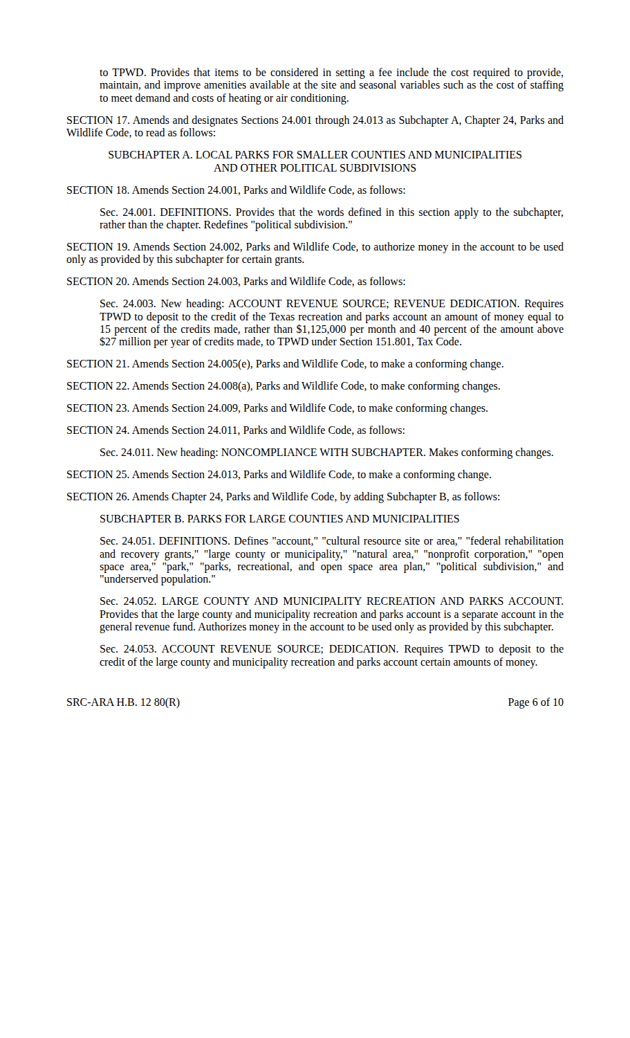to TPWD. Provides that items to be considered in setting a fee include the cost required to provide, maintain, and improve amenities available at the site and seasonal variables such as the cost of staffing to meet demand and costs of heating or air conditioning.
SECTION 17. Amends and designates Sections 24.001 through 24.013 as Subchapter A, Chapter 24, Parks and Wildlife Code, to read as follows:
SUBCHAPTER A. LOCAL PARKS FOR SMALLER COUNTIES AND MUNICIPALITIES
AND OTHER POLITICAL SUBDIVISIONS
SECTION 18. Amends Section 24.001, Parks and Wildlife Code, as follows:
Sec. 24.001. DEFINITIONS. Provides that the words defined in this section apply to the subchapter, rather than the chapter. Redefines "political subdivision."
SECTION 19. Amends Section 24.002, Parks and Wildlife Code, to authorize money in the account to be used only as provided by this subchapter for certain grants.
SECTION 20. Amends Section 24.003, Parks and Wildlife Code, as follows:
Sec. 24.003. New heading: ACCOUNT REVENUE SOURCE; REVENUE DEDICATION. Requires TPWD to deposit to the credit of the Texas recreation and parks account an amount of money equal to 15 percent of the credits made, rather than $1,125,000 per month and 40 percent of the amount above $27 million per year of credits made, to TPWD under Section 151.801, Tax Code.
SECTION 21. Amends Section 24.005(e), Parks and Wildlife Code, to make a conforming change.
SECTION 22. Amends Section 24.008(a), Parks and Wildlife Code, to make conforming changes.
SECTION 23. Amends Section 24.009, Parks and Wildlife Code, to make conforming changes.
SECTION 24. Amends Section 24.011, Parks and Wildlife Code, as follows:
Sec. 24.011. New heading: NONCOMPLIANCE WITH SUBCHAPTER. Makes conforming changes.
SECTION 25. Amends Section 24.013, Parks and Wildlife Code, to make a conforming change.
SECTION 26. Amends Chapter 24, Parks and Wildlife Code, by adding Subchapter B, as follows:
SUBCHAPTER B. PARKS FOR LARGE COUNTIES AND MUNICIPALITIES
Sec. 24.051. DEFINITIONS. Defines "account," "cultural resource site or area," "federal rehabilitation and recovery grants," "large county or municipality," "natural area," "nonprofit corporation," "open space area," "park," "parks, recreational, and open space area plan," "political subdivision," and "underserved population."
Sec. 24.052. LARGE COUNTY AND MUNICIPALITY RECREATION AND PARKS ACCOUNT. Provides that the large county and municipality recreation and parks account is a separate account in the general revenue fund. Authorizes money in the account to be used only as provided by this subchapter.
Sec. 24.053. ACCOUNT REVENUE SOURCE; DEDICATION. Requires TPWD to deposit to the credit of the large county and municipality recreation and parks account certain amounts of money.
SRC-ARA H.B. 12 80(R) Page 6 of 10